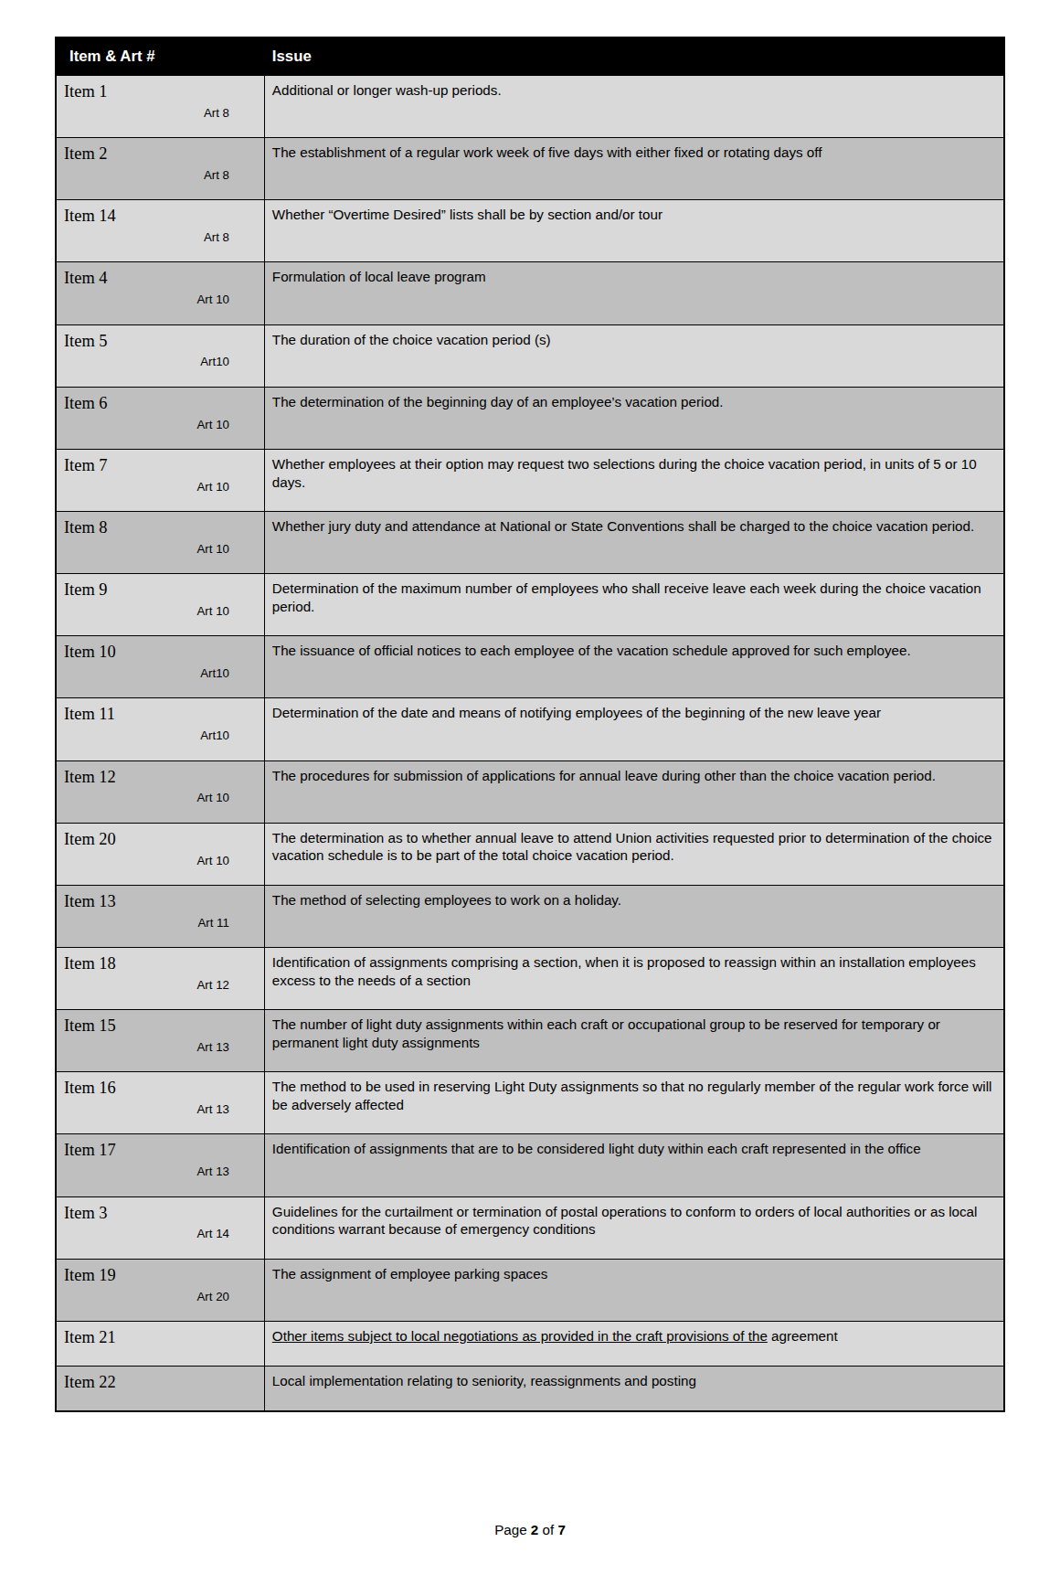| Item & Art # | Issue |
| --- | --- |
| Item 1 Art 8 | Additional or longer wash-up periods. |
| Item 2 Art 8 | The establishment of a regular work week of five days with either fixed or rotating days off |
| Item 14 Art 8 | Whether “Overtime Desired” lists shall be by section and/or tour |
| Item 4 Art 10 | Formulation of local leave program |
| Item 5 Art10 | The duration of the choice vacation period (s) |
| Item 6 Art 10 | The determination of the beginning day of an employee’s vacation period. |
| Item 7 Art 10 | Whether employees at their option may request two selections during the choice vacation period, in units of 5 or 10 days. |
| Item 8 Art 10 | Whether jury duty and attendance at National or State Conventions shall be charged to the choice vacation period. |
| Item 9 Art 10 | Determination of the maximum number of employees who shall receive leave each week during the choice vacation period. |
| Item 10 Art10 | The issuance of official notices to each employee of the vacation schedule approved for such employee. |
| Item 11 Art10 | Determination of the date and means of notifying employees of the beginning of the new leave year |
| Item 12 Art 10 | The procedures for submission of applications for annual leave during other than the choice vacation period. |
| Item 20 Art 10 | The determination as to whether annual leave to attend Union activities requested prior to determination of the choice vacation schedule is to be part of the total choice vacation period. |
| Item 13 Art 11 | The method of selecting employees to work on a holiday. |
| Item 18 Art 12 | Identification of assignments comprising a section, when it is proposed to reassign within an installation employees excess to the needs of a section |
| Item 15 Art 13 | The number of light duty assignments within each craft or occupational group to be reserved for temporary or permanent light duty assignments |
| Item 16 Art 13 | The method to be used in reserving Light Duty assignments so that no regularly member of the regular work force will be adversely affected |
| Item 17 Art 13 | Identification of assignments that are to be considered light duty within each craft represented in the office |
| Item 3 Art 14 | Guidelines for the curtailment or termination of postal operations to conform to orders of local authorities or as local conditions warrant because of emergency conditions |
| Item 19 Art 20 | The assignment of employee parking spaces |
| Item 21 | Other items subject to local negotiations as provided in the craft provisions of the agreement |
| Item 22 | Local implementation relating to seniority, reassignments and posting |
Page 2 of 7